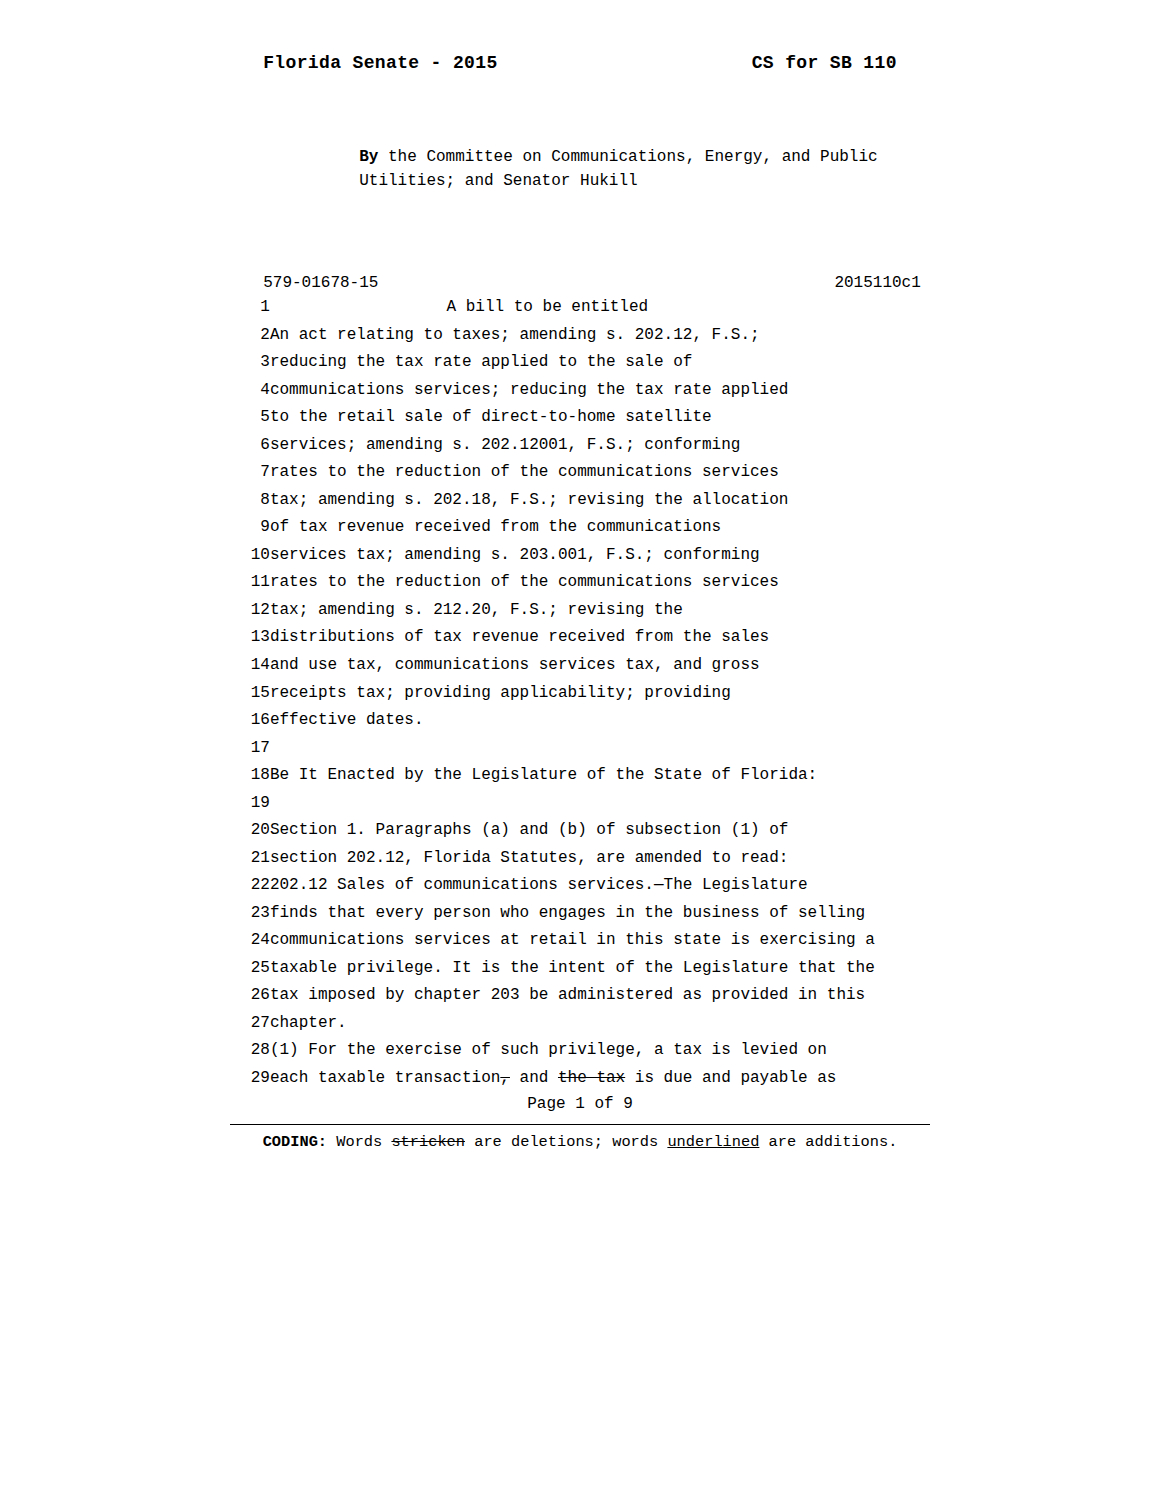Florida Senate - 2015
CS for SB 110
By the Committee on Communications, Energy, and Public Utilities; and Senator Hukill
579-01678-15
2015110c1
| 1 | A bill to be entitled |
| 2 | An act relating to taxes; amending s. 202.12, F.S.; |
| 3 | reducing the tax rate applied to the sale of |
| 4 | communications services; reducing the tax rate applied |
| 5 | to the retail sale of direct-to-home satellite |
| 6 | services; amending s. 202.12001, F.S.; conforming |
| 7 | rates to the reduction of the communications services |
| 8 | tax; amending s. 202.18, F.S.; revising the allocation |
| 9 | of tax revenue received from the communications |
| 10 | services tax; amending s. 203.001, F.S.; conforming |
| 11 | rates to the reduction of the communications services |
| 12 | tax; amending s. 212.20, F.S.; revising the |
| 13 | distributions of tax revenue received from the sales |
| 14 | and use tax, communications services tax, and gross |
| 15 | receipts tax; providing applicability; providing |
| 16 | effective dates. |
| 17 | |
| 18 | Be It Enacted by the Legislature of the State of Florida: |
| 19 | |
| 20 | Section 1. Paragraphs (a) and (b) of subsection (1) of |
| 21 | section 202.12, Florida Statutes, are amended to read: |
| 22 | 202.12 Sales of communications services.—The Legislature |
| 23 | finds that every person who engages in the business of selling |
| 24 | communications services at retail in this state is exercising a |
| 25 | taxable privilege. It is the intent of the Legislature that the |
| 26 | tax imposed by chapter 203 be administered as provided in this |
| 27 | chapter. |
| 28 | (1) For the exercise of such privilege, a tax is levied on |
| 29 | each taxable transaction , and the tax is due and payable as |
Page 1 of 9
CODING: Words stricken are deletions; words underlined are additions.